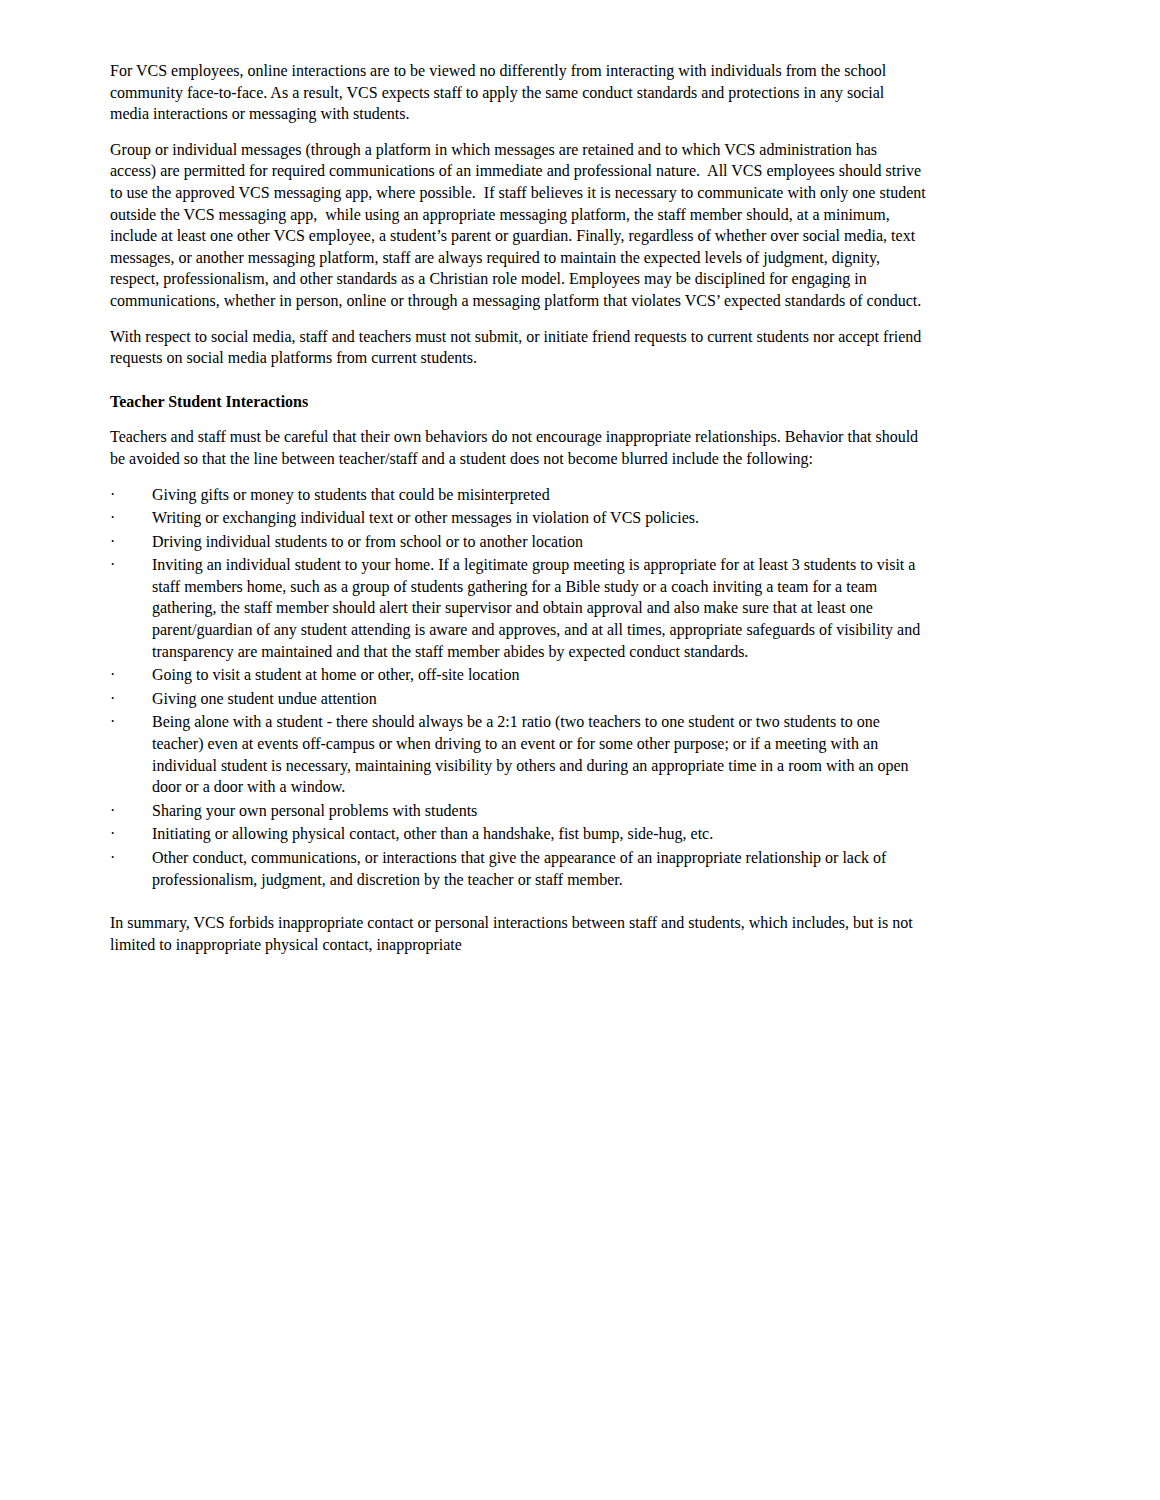For VCS employees, online interactions are to be viewed no differently from interacting with individuals from the school community face-to-face. As a result, VCS expects staff to apply the same conduct standards and protections in any social media interactions or messaging with students.
Group or individual messages (through a platform in which messages are retained and to which VCS administration has access) are permitted for required communications of an immediate and professional nature. All VCS employees should strive to use the approved VCS messaging app, where possible. If staff believes it is necessary to communicate with only one student outside the VCS messaging app, while using an appropriate messaging platform, the staff member should, at a minimum, include at least one other VCS employee, a student’s parent or guardian. Finally, regardless of whether over social media, text messages, or another messaging platform, staff are always required to maintain the expected levels of judgment, dignity, respect, professionalism, and other standards as a Christian role model. Employees may be disciplined for engaging in communications, whether in person, online or through a messaging platform that violates VCS’ expected standards of conduct.
With respect to social media, staff and teachers must not submit, or initiate friend requests to current students nor accept friend requests on social media platforms from current students.
Teacher Student Interactions
Teachers and staff must be careful that their own behaviors do not encourage inappropriate relationships. Behavior that should be avoided so that the line between teacher/staff and a student does not become blurred include the following:
Giving gifts or money to students that could be misinterpreted
Writing or exchanging individual text or other messages in violation of VCS policies.
Driving individual students to or from school or to another location
Inviting an individual student to your home. If a legitimate group meeting is appropriate for at least 3 students to visit a staff members home, such as a group of students gathering for a Bible study or a coach inviting a team for a team gathering, the staff member should alert their supervisor and obtain approval and also make sure that at least one parent/guardian of any student attending is aware and approves, and at all times, appropriate safeguards of visibility and transparency are maintained and that the staff member abides by expected conduct standards.
Going to visit a student at home or other, off-site location
Giving one student undue attention
Being alone with a student - there should always be a 2:1 ratio (two teachers to one student or two students to one teacher) even at events off-campus or when driving to an event or for some other purpose; or if a meeting with an individual student is necessary, maintaining visibility by others and during an appropriate time in a room with an open door or a door with a window.
Sharing your own personal problems with students
Initiating or allowing physical contact, other than a handshake, fist bump, side-hug, etc.
Other conduct, communications, or interactions that give the appearance of an inappropriate relationship or lack of professionalism, judgment, and discretion by the teacher or staff member.
In summary, VCS forbids inappropriate contact or personal interactions between staff and students, which includes, but is not limited to inappropriate physical contact, inappropriate